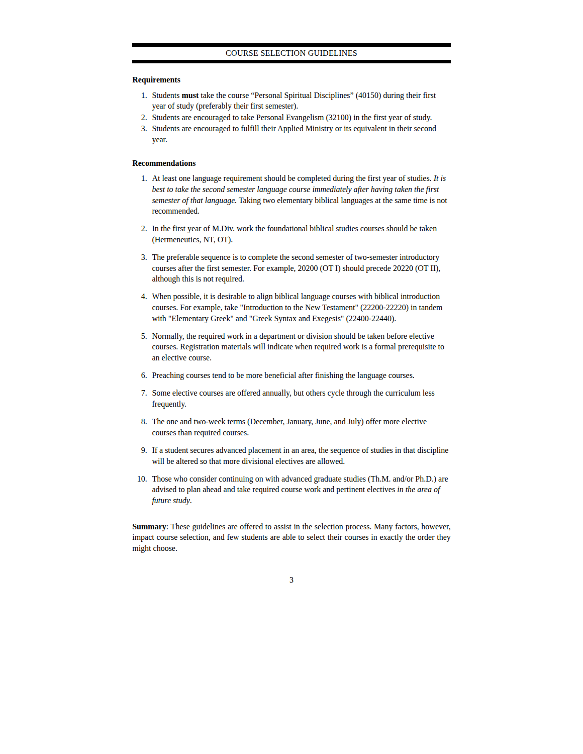COURSE SELECTION GUIDELINES
Requirements
Students must take the course “Personal Spiritual Disciplines” (40150) during their first year of study (preferably their first semester).
Students are encouraged to take Personal Evangelism (32100) in the first year of study.
Students are encouraged to fulfill their Applied Ministry or its equivalent in their second year.
Recommendations
At least one language requirement should be completed during the first year of studies. It is best to take the second semester language course immediately after having taken the first semester of that language. Taking two elementary biblical languages at the same time is not recommended.
In the first year of M.Div. work the foundational biblical studies courses should be taken (Hermeneutics, NT, OT).
The preferable sequence is to complete the second semester of two-semester introductory courses after the first semester. For example, 20200 (OT I) should precede 20220 (OT II), although this is not required.
When possible, it is desirable to align biblical language courses with biblical introduction courses. For example, take "Introduction to the New Testament" (22200-22220) in tandem with "Elementary Greek" and "Greek Syntax and Exegesis" (22400-22440).
Normally, the required work in a department or division should be taken before elective courses. Registration materials will indicate when required work is a formal prerequisite to an elective course.
Preaching courses tend to be more beneficial after finishing the language courses.
Some elective courses are offered annually, but others cycle through the curriculum less frequently.
The one and two-week terms (December, January, June, and July) offer more elective courses than required courses.
If a student secures advanced placement in an area, the sequence of studies in that discipline will be altered so that more divisional electives are allowed.
Those who consider continuing on with advanced graduate studies (Th.M. and/or Ph.D.) are advised to plan ahead and take required course work and pertinent electives in the area of future study.
Summary: These guidelines are offered to assist in the selection process. Many factors, however, impact course selection, and few students are able to select their courses in exactly the order they might choose.
3